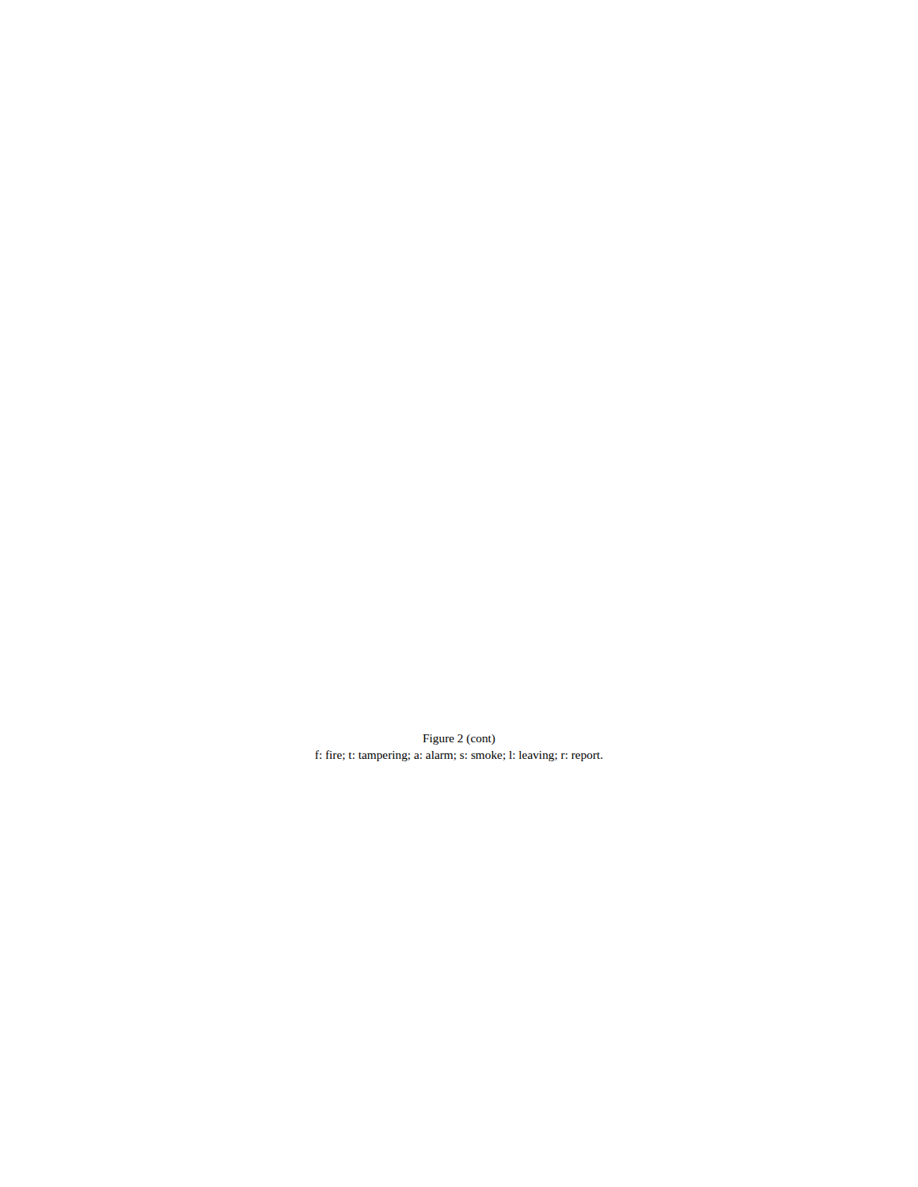Figure 2 (cont) f: fire; t: tampering; a: alarm; s: smoke; l: leaving; r: report.